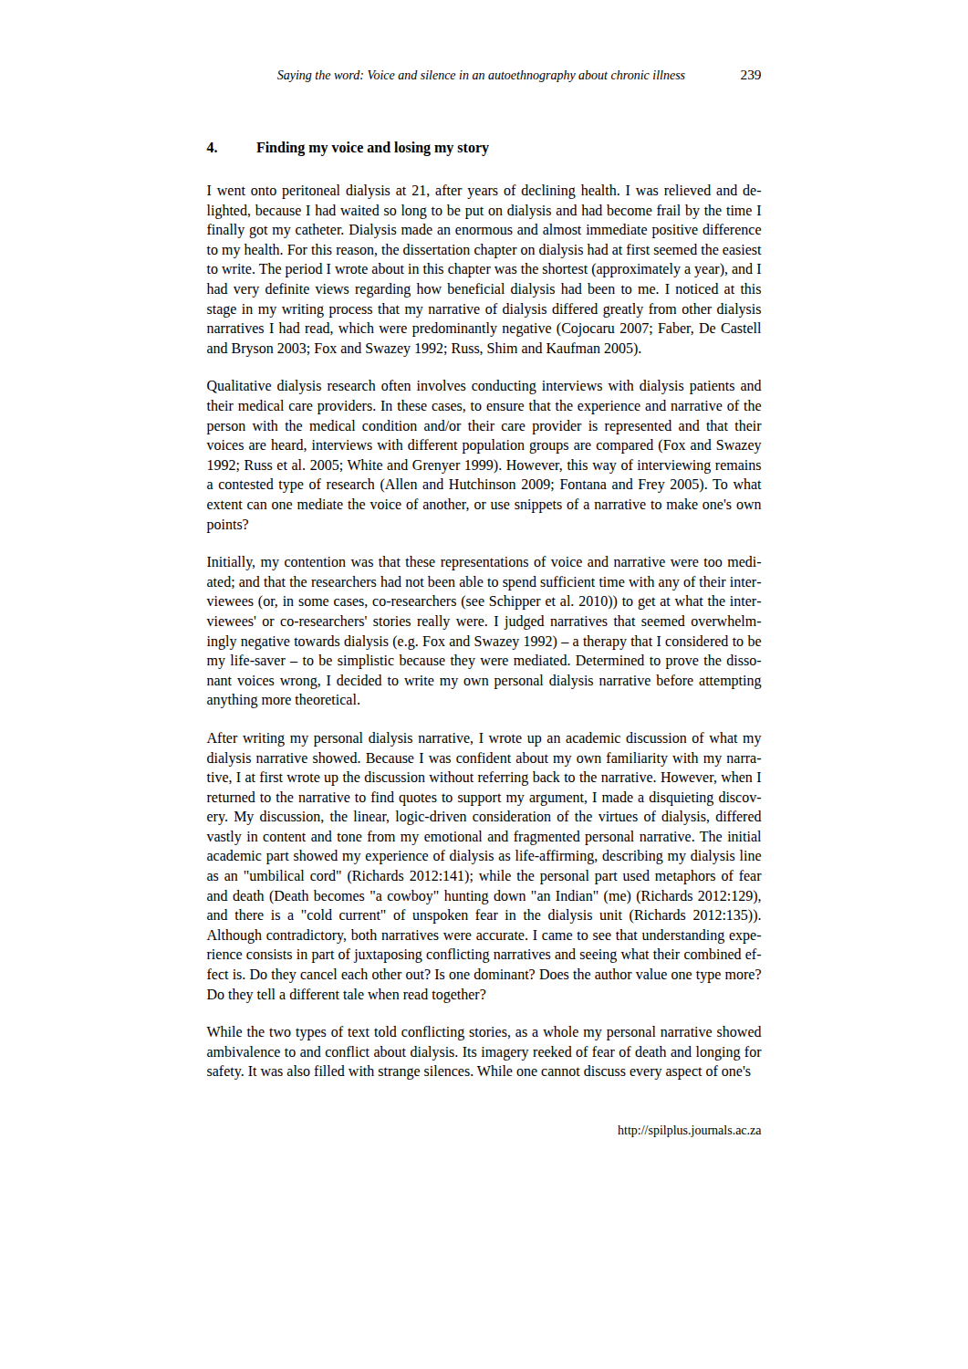Saying the word: Voice and silence in an autoethnography about chronic illness 239
4. Finding my voice and losing my story
I went onto peritoneal dialysis at 21, after years of declining health. I was relieved and delighted, because I had waited so long to be put on dialysis and had become frail by the time I finally got my catheter. Dialysis made an enormous and almost immediate positive difference to my health. For this reason, the dissertation chapter on dialysis had at first seemed the easiest to write. The period I wrote about in this chapter was the shortest (approximately a year), and I had very definite views regarding how beneficial dialysis had been to me. I noticed at this stage in my writing process that my narrative of dialysis differed greatly from other dialysis narratives I had read, which were predominantly negative (Cojocaru 2007; Faber, De Castell and Bryson 2003; Fox and Swazey 1992; Russ, Shim and Kaufman 2005).
Qualitative dialysis research often involves conducting interviews with dialysis patients and their medical care providers. In these cases, to ensure that the experience and narrative of the person with the medical condition and/or their care provider is represented and that their voices are heard, interviews with different population groups are compared (Fox and Swazey 1992; Russ et al. 2005; White and Grenyer 1999). However, this way of interviewing remains a contested type of research (Allen and Hutchinson 2009; Fontana and Frey 2005). To what extent can one mediate the voice of another, or use snippets of a narrative to make one's own points?
Initially, my contention was that these representations of voice and narrative were too mediated; and that the researchers had not been able to spend sufficient time with any of their interviewees (or, in some cases, co-researchers (see Schipper et al. 2010)) to get at what the interviewees' or co-researchers' stories really were. I judged narratives that seemed overwhelmingly negative towards dialysis (e.g. Fox and Swazey 1992) – a therapy that I considered to be my life-saver – to be simplistic because they were mediated. Determined to prove the dissonant voices wrong, I decided to write my own personal dialysis narrative before attempting anything more theoretical.
After writing my personal dialysis narrative, I wrote up an academic discussion of what my dialysis narrative showed. Because I was confident about my own familiarity with my narrative, I at first wrote up the discussion without referring back to the narrative. However, when I returned to the narrative to find quotes to support my argument, I made a disquieting discovery. My discussion, the linear, logic-driven consideration of the virtues of dialysis, differed vastly in content and tone from my emotional and fragmented personal narrative. The initial academic part showed my experience of dialysis as life-affirming, describing my dialysis line as an "umbilical cord" (Richards 2012:141); while the personal part used metaphors of fear and death (Death becomes "a cowboy" hunting down "an Indian" (me) (Richards 2012:129), and there is a "cold current" of unspoken fear in the dialysis unit (Richards 2012:135)). Although contradictory, both narratives were accurate. I came to see that understanding experience consists in part of juxtaposing conflicting narratives and seeing what their combined effect is. Do they cancel each other out? Is one dominant? Does the author value one type more? Do they tell a different tale when read together?
While the two types of text told conflicting stories, as a whole my personal narrative showed ambivalence to and conflict about dialysis. Its imagery reeked of fear of death and longing for safety. It was also filled with strange silences. While one cannot discuss every aspect of one's
http://spilplus.journals.ac.za